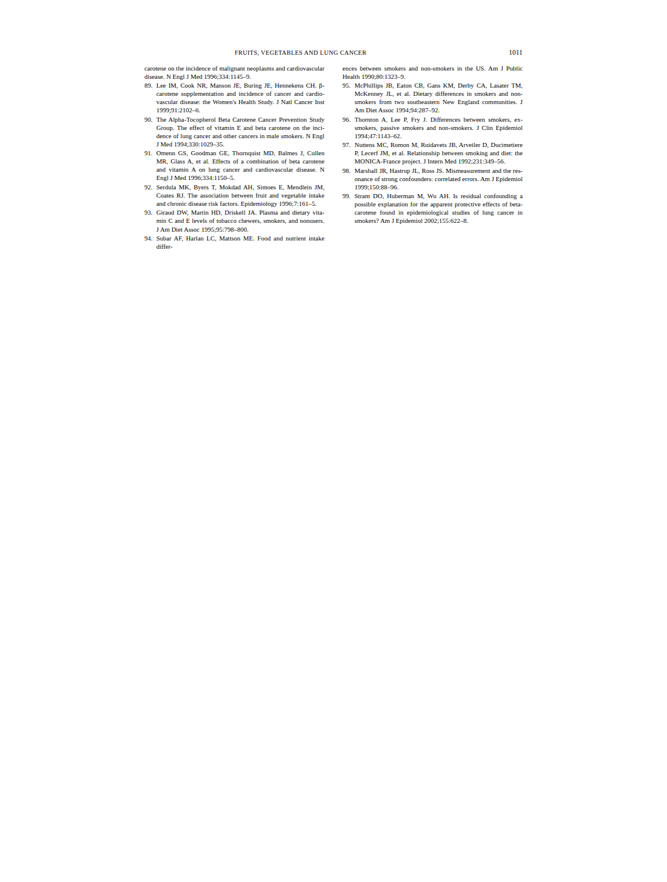FRUITS, VEGETABLES AND LUNG CANCER 1011
carotene on the incidence of malignant neoplasms and cardiovascular disease. N Engl J Med 1996;334:1145–9.
89. Lee IM, Cook NR, Manson JE, Buring JE, Hennekens CH. β-carotene supplementation and incidence of cancer and cardiovascular disease: the Women's Health Study. J Natl Cancer Inst 1999;91:2102–6.
90. The Alpha-Tocopherol Beta Carotene Cancer Prevention Study Group. The effect of vitamin E and beta carotene on the incidence of lung cancer and other cancers in male smokers. N Engl J Med 1994;330:1029–35.
91. Omenn GS, Goodman GE, Thornquist MD, Balmes J, Cullen MR, Glass A, et al. Effects of a combination of beta carotene and vitamin A on lung cancer and cardiovascular disease. N Engl J Med 1996;334:1150–5.
92. Serdula MK, Byers T, Mokdad AH, Simoes E, Mendlein JM, Coates RJ. The association between fruit and vegetable intake and chronic disease risk factors. Epidemiology 1996;7:161–5.
93. Giraud DW, Martin HD, Driskell JA. Plasma and dietary vitamin C and E levels of tobacco chewers, smokers, and nonusers. J Am Diet Assoc 1995;95:798–800.
94. Subar AF, Harlan LC, Mattson ME. Food and nutrient intake differ-
ences between smokers and non-smokers in the US. Am J Public Health 1990;80:1323–9.
95. McPhillips JB, Eaton CB, Gans KM, Derby CA, Lasater TM, McKenney JL, et al. Dietary differences in smokers and nonsmokers from two southeastern New England communities. J Am Diet Assoc 1994;94:287–92.
96. Thornton A, Lee P, Fry J. Differences between smokers, ex-smokers, passive smokers and non-smokers. J Clin Epidemiol 1994;47:1143–62.
97. Nuttens MC, Romon M, Ruidavets JB, Arveiler D, Ducimetiere P, Lecerf JM, et al. Relationship between smoking and diet: the MONICA-France project. J Intern Med 1992;231:349–56.
98. Marshall JR, Hastrup JL, Ross JS. Mismeasurement and the resonance of strong confounders: correlated errors. Am J Epidemiol 1999;150:88–96.
99. Stram DO, Huberman M, Wu AH. Is residual confounding a possible explanation for the apparent protective effects of beta-carotene found in epidemiological studies of lung cancer in smokers? Am J Epidemiol 2002;155:622–8.